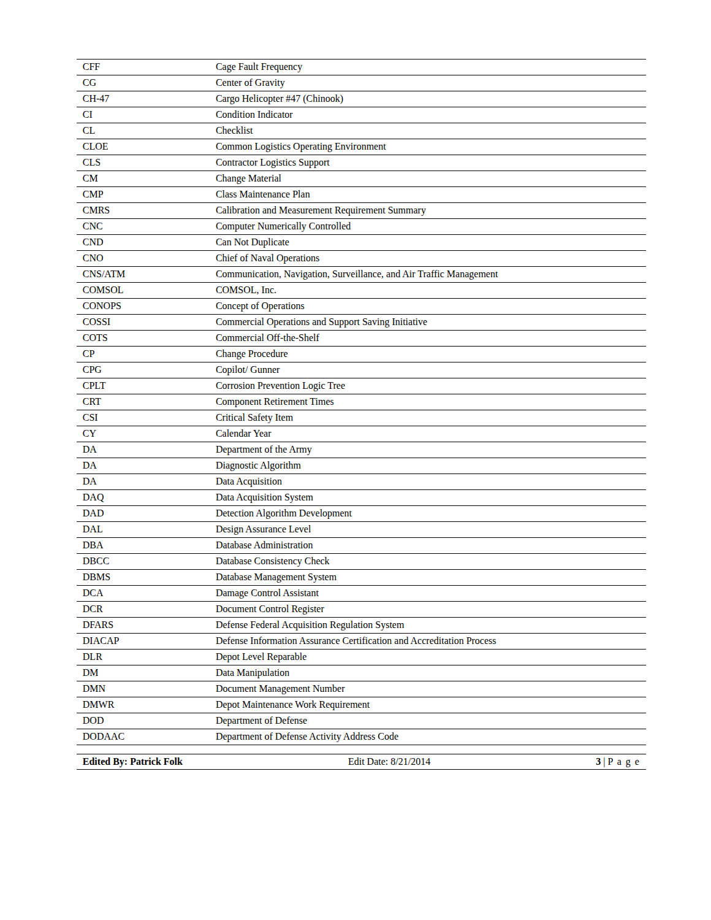| CFF | Cage Fault Frequency |
| CG | Center of Gravity |
| CH-47 | Cargo Helicopter #47 (Chinook) |
| CI | Condition Indicator |
| CL | Checklist |
| CLOE | Common Logistics Operating Environment |
| CLS | Contractor Logistics Support |
| CM | Change Material |
| CMP | Class Maintenance Plan |
| CMRS | Calibration and Measurement Requirement Summary |
| CNC | Computer Numerically Controlled |
| CND | Can Not Duplicate |
| CNO | Chief of Naval Operations |
| CNS/ATM | Communication, Navigation, Surveillance, and Air Traffic Management |
| COMSOL | COMSOL, Inc. |
| CONOPS | Concept of Operations |
| COSSI | Commercial Operations and Support Saving Initiative |
| COTS | Commercial Off-the-Shelf |
| CP | Change Procedure |
| CPG | Copilot/ Gunner |
| CPLT | Corrosion Prevention Logic Tree |
| CRT | Component Retirement Times |
| CSI | Critical Safety Item |
| CY | Calendar Year |
| DA | Department of the Army |
| DA | Diagnostic Algorithm |
| DA | Data Acquisition |
| DAQ | Data Acquisition System |
| DAD | Detection Algorithm Development |
| DAL | Design Assurance Level |
| DBA | Database Administration |
| DBCC | Database Consistency Check |
| DBMS | Database Management System |
| DCA | Damage Control Assistant |
| DCR | Document Control Register |
| DFARS | Defense Federal Acquisition Regulation System |
| DIACAP | Defense Information Assurance Certification and Accreditation Process |
| DLR | Depot Level Reparable |
| DM | Data Manipulation |
| DMN | Document Management Number |
| DMWR | Depot Maintenance Work Requirement |
| DOD | Department of Defense |
| DODAAC | Department of Defense Activity Address Code |
Edited By: Patrick Folk
Edit Date: 8/21/2014
3 | P a g e